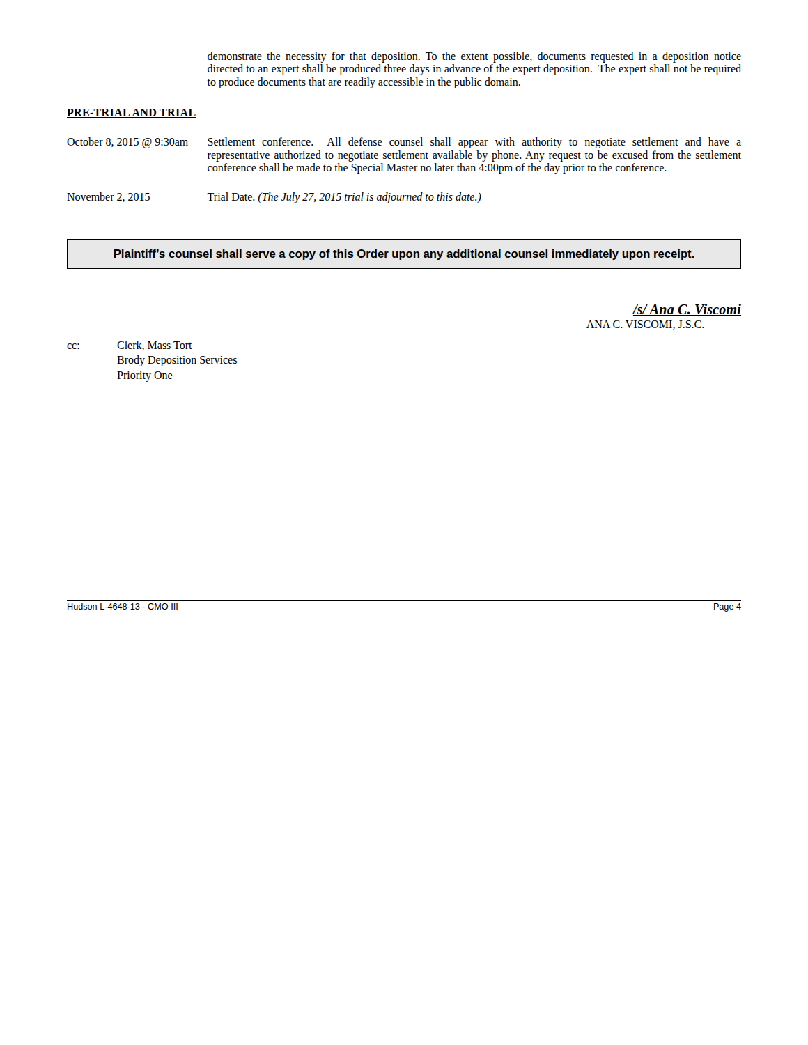demonstrate the necessity for that deposition. To the extent possible, documents requested in a deposition notice directed to an expert shall be produced three days in advance of the expert deposition. The expert shall not be required to produce documents that are readily accessible in the public domain.
PRE-TRIAL AND TRIAL
| October 8, 2015 @ 9:30am | Settlement conference. All defense counsel shall appear with authority to negotiate settlement and have a representative authorized to negotiate settlement available by phone. Any request to be excused from the settlement conference shall be made to the Special Master no later than 4:00pm of the day prior to the conference. |
| November 2, 2015 | Trial Date. (The July 27, 2015 trial is adjourned to this date.) |
Plaintiff’s counsel shall serve a copy of this Order upon any additional counsel immediately upon receipt.
/s/ Ana C. Viscomi ANA C. VISCOMI, J.S.C.
| cc: | Clerk, Mass Tort |
| | Brody Deposition Services |
| | Priority One |
Hudson L-4648-13 - CMO III Page 4